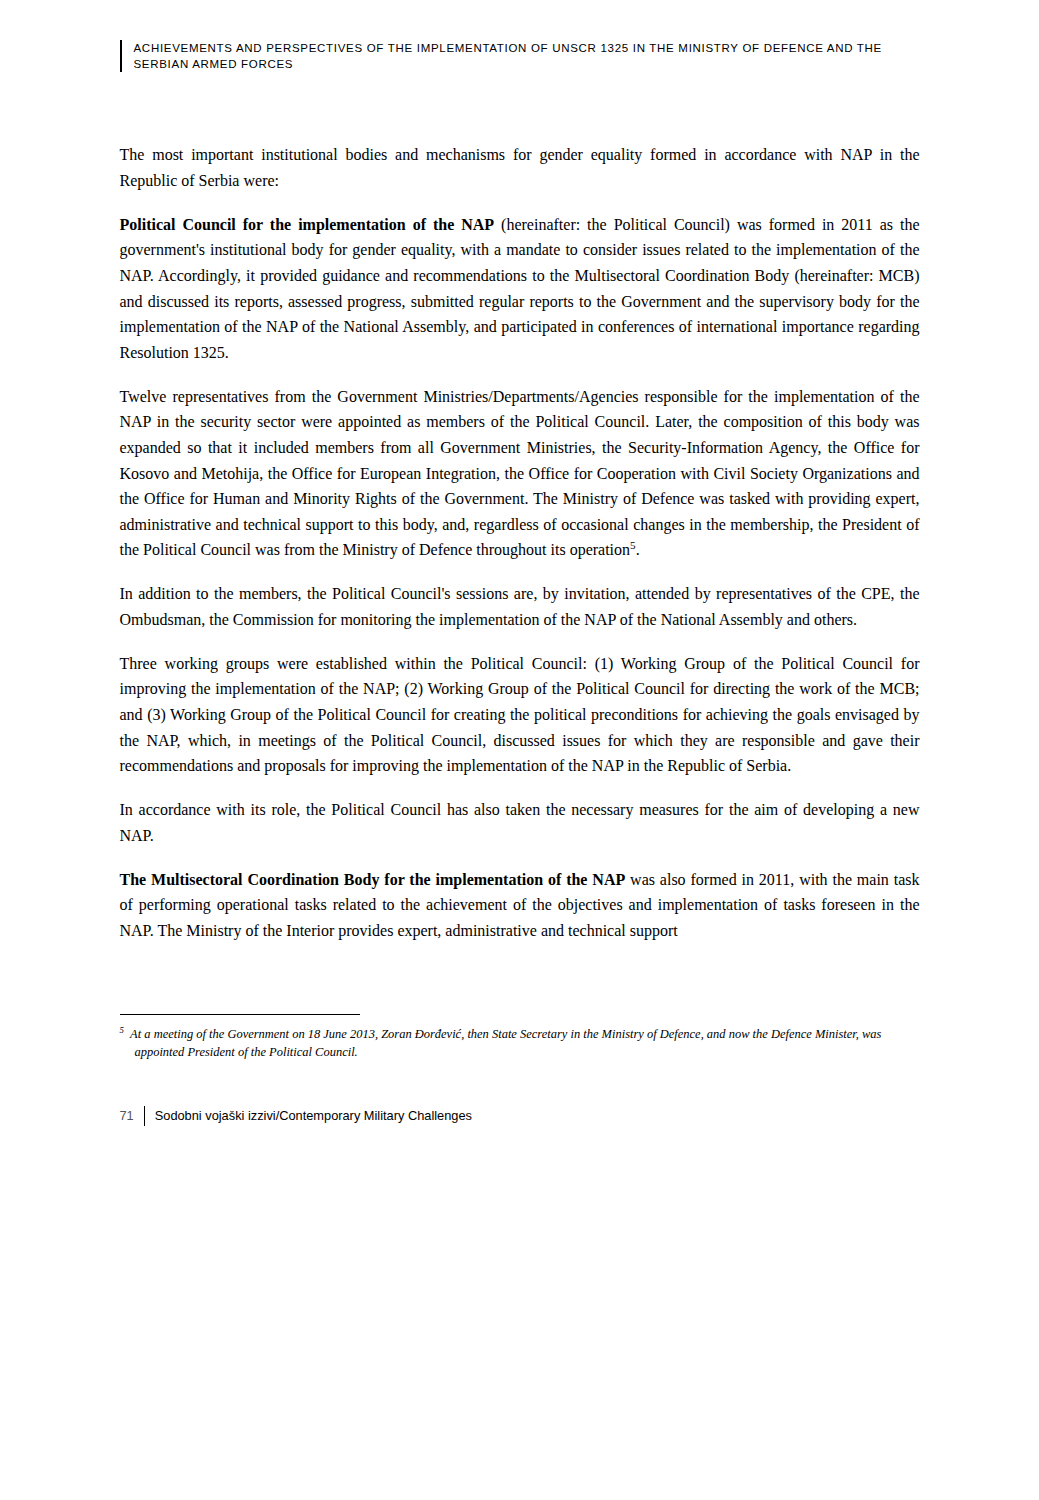Achievements and Perspectives of the Implementation of UNSCR 1325 in the Ministry of Defence and the Serbian Armed Forces
The most important institutional bodies and mechanisms for gender equality formed in accordance with NAP in the Republic of Serbia were:
Political Council for the implementation of the NAP (hereinafter: the Political Council) was formed in 2011 as the government's institutional body for gender equality, with a mandate to consider issues related to the implementation of the NAP. Accordingly, it provided guidance and recommendations to the Multisectoral Coordination Body (hereinafter: MCB) and discussed its reports, assessed progress, submitted regular reports to the Government and the supervisory body for the implementation of the NAP of the National Assembly, and participated in conferences of international importance regarding Resolution 1325.
Twelve representatives from the Government Ministries/Departments/Agencies responsible for the implementation of the NAP in the security sector were appointed as members of the Political Council. Later, the composition of this body was expanded so that it included members from all Government Ministries, the Security-Information Agency, the Office for Kosovo and Metohija, the Office for European Integration, the Office for Cooperation with Civil Society Organizations and the Office for Human and Minority Rights of the Government. The Ministry of Defence was tasked with providing expert, administrative and technical support to this body, and, regardless of occasional changes in the membership, the President of the Political Council was from the Ministry of Defence throughout its operation5.
In addition to the members, the Political Council's sessions are, by invitation, attended by representatives of the CPE, the Ombudsman, the Commission for monitoring the implementation of the NAP of the National Assembly and others.
Three working groups were established within the Political Council: (1) Working Group of the Political Council for improving the implementation of the NAP; (2) Working Group of the Political Council for directing the work of the MCB; and (3) Working Group of the Political Council for creating the political preconditions for achieving the goals envisaged by the NAP, which, in meetings of the Political Council, discussed issues for which they are responsible and gave their recommendations and proposals for improving the implementation of the NAP in the Republic of Serbia.
In accordance with its role, the Political Council has also taken the necessary measures for the aim of developing a new NAP.
The Multisectoral Coordination Body for the implementation of the NAP was also formed in 2011, with the main task of performing operational tasks related to the achievement of the objectives and implementation of tasks foreseen in the NAP. The Ministry of the Interior provides expert, administrative and technical support
5 At a meeting of the Government on 18 June 2013, Zoran Đorđević, then State Secretary in the Ministry of Defence, and now the Defence Minister, was appointed President of the Political Council.
71 Sodobni vojaški izzivi/Contemporary Military Challenges